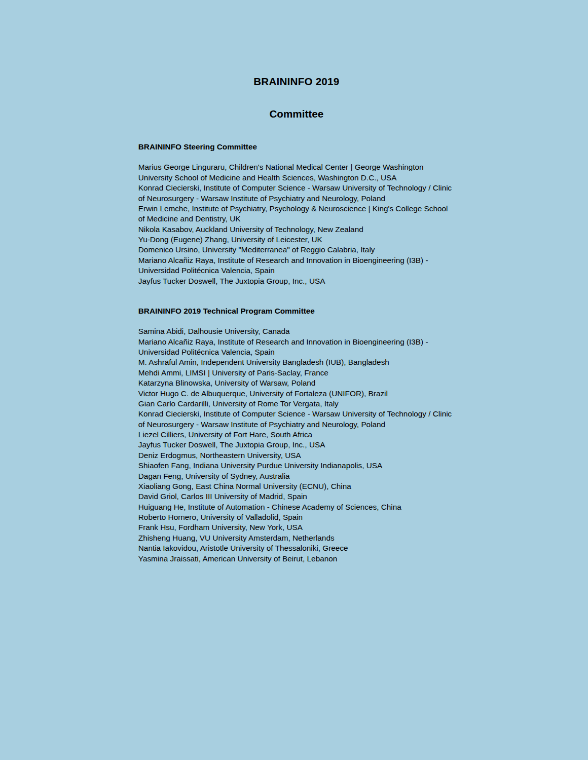BRAININFO 2019
Committee
BRAININFO Steering Committee
Marius George Linguraru, Children's National Medical Center | George Washington University School of Medicine and Health Sciences, Washington D.C., USA
Konrad Ciecierski, Institute of Computer Science - Warsaw University of Technology / Clinic of Neurosurgery - Warsaw Institute of Psychiatry and Neurology, Poland
Erwin Lemche, Institute of Psychiatry, Psychology & Neuroscience | King's College School of Medicine and Dentistry, UK
Nikola Kasabov, Auckland University of Technology, New Zealand
Yu-Dong (Eugene) Zhang, University of Leicester, UK
Domenico Ursino, University "Mediterranea" of Reggio Calabria, Italy
Mariano Alcañiz Raya, Institute of Research and Innovation in Bioengineering (I3B) - Universidad Politécnica Valencia, Spain
Jayfus Tucker Doswell, The Juxtopia Group, Inc., USA
BRAININFO 2019 Technical Program Committee
Samina Abidi, Dalhousie University, Canada
Mariano Alcañiz Raya, Institute of Research and Innovation in Bioengineering (I3B) - Universidad Politécnica Valencia, Spain
M. Ashraful Amin, Independent University Bangladesh (IUB), Bangladesh
Mehdi Ammi, LIMSI | University of Paris-Saclay, France
Katarzyna Blinowska, University of Warsaw, Poland
Victor Hugo C. de Albuquerque, University of Fortaleza (UNIFOR), Brazil
Gian Carlo Cardarilli, University of Rome Tor Vergata, Italy
Konrad Ciecierski, Institute of Computer Science - Warsaw University of Technology / Clinic of Neurosurgery - Warsaw Institute of Psychiatry and Neurology, Poland
Liezel Cilliers, University of Fort Hare, South Africa
Jayfus Tucker Doswell, The Juxtopia Group, Inc., USA
Deniz Erdogmus, Northeastern University, USA
Shiaofen Fang, Indiana University Purdue University Indianapolis, USA
Dagan Feng, University of Sydney, Australia
Xiaoliang Gong, East China Normal University (ECNU), China
David Griol, Carlos III University of Madrid, Spain
Huiguang He, Institute of Automation - Chinese Academy of Sciences, China
Roberto Hornero, University of Valladolid, Spain
Frank Hsu, Fordham University, New York, USA
Zhisheng Huang, VU University Amsterdam, Netherlands
Nantia Iakovidou, Aristotle University of Thessaloniki, Greece
Yasmina Jraissati, American University of Beirut, Lebanon